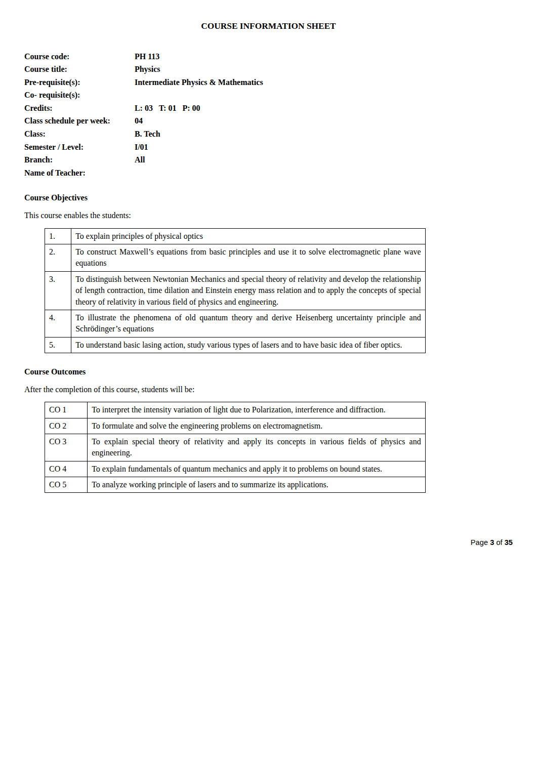COURSE INFORMATION SHEET
| Course code: | PH 113 |
| Course title: | Physics |
| Pre-requisite(s): | Intermediate Physics & Mathematics |
| Co- requisite(s): | |
| Credits: | L: 03 T: 01 P: 00 |
| Class schedule per week: | 04 |
| Class: | B. Tech |
| Semester / Level: | I/01 |
| Branch: | All |
| Name of Teacher: | |
Course Objectives
This course enables the students:
| 1. | To explain principles of physical optics |
| 2. | To construct Maxwell’s equations from basic principles and use it to solve electromagnetic plane wave equations |
| 3. | To distinguish between Newtonian Mechanics and special theory of relativity and develop the relationship of length contraction, time dilation and Einstein energy mass relation and to apply the concepts of special theory of relativity in various field of physics and engineering. |
| 4. | To illustrate the phenomena of old quantum theory and derive Heisenberg uncertainty principle and Schrödinger’s equations |
| 5. | To understand basic lasing action, study various types of lasers and to have basic idea of fiber optics. |
Course Outcomes
After the completion of this course, students will be:
| CO 1 | To interpret the intensity variation of light due to Polarization, interference and diffraction. |
| CO 2 | To formulate and solve the engineering problems on electromagnetism. |
| CO 3 | To explain special theory of relativity and apply its concepts in various fields of physics and engineering. |
| CO 4 | To explain fundamentals of quantum mechanics and apply it to problems on bound states. |
| CO 5 | To analyze working principle of lasers and to summarize its applications. |
Page 3 of 35